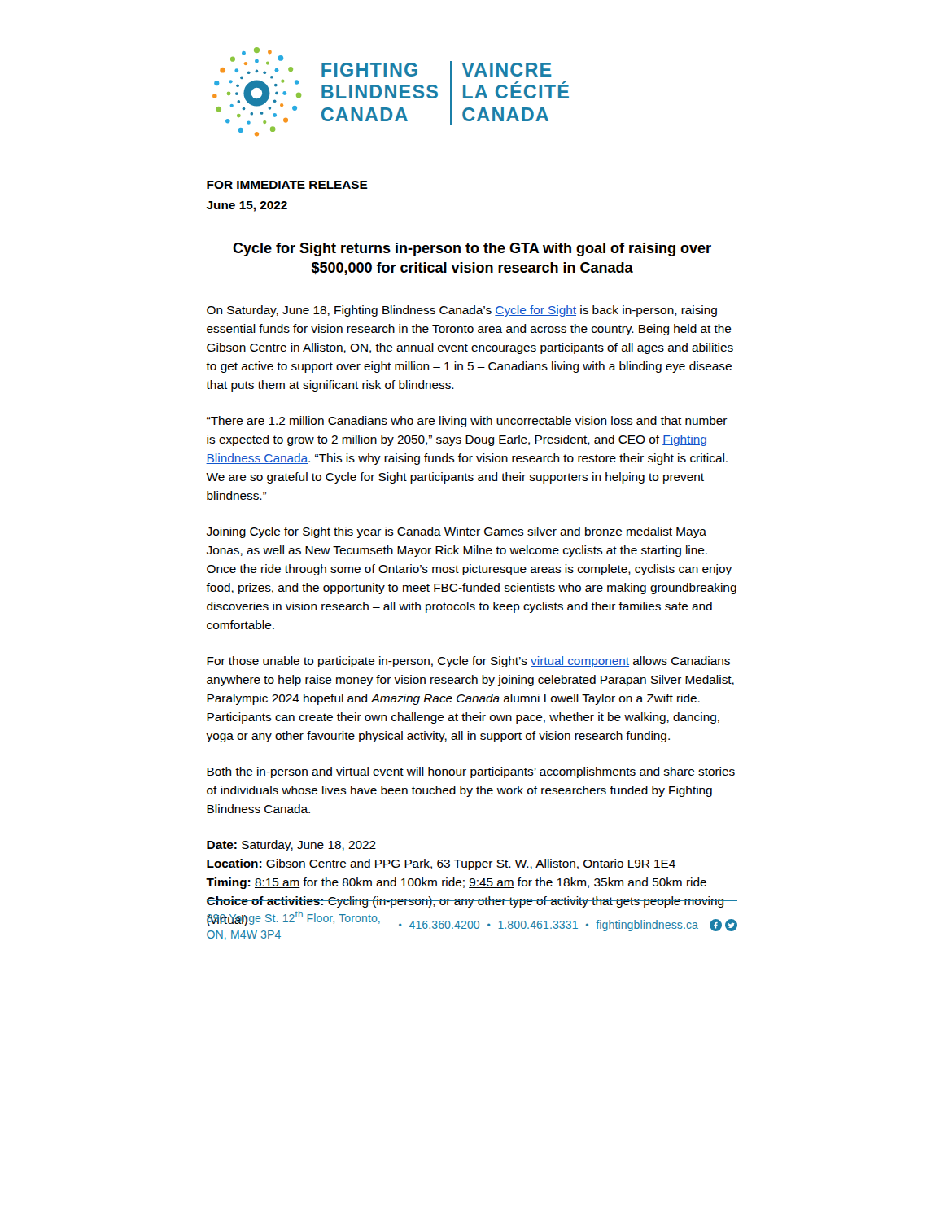Fighting
Blindness
Canada
Vaincre
la cécité
Canada
FOR IMMEDIATE RELEASE
June 15, 2022
Cycle for Sight returns in-person to the GTA with goal of raising over $500,000 for critical vision research in Canada
On Saturday, June 18, Fighting Blindness Canada’s Cycle for Sight is back in-person, raising essential funds for vision research in the Toronto area and across the country. Being held at the Gibson Centre in Alliston, ON, the annual event encourages participants of all ages and abilities to get active to support over eight million – 1 in 5 – Canadians living with a blinding eye disease that puts them at significant risk of blindness.
“There are 1.2 million Canadians who are living with uncorrectable vision loss and that number is expected to grow to 2 million by 2050,” says Doug Earle, President, and CEO of Fighting Blindness Canada. “This is why raising funds for vision research to restore their sight is critical. We are so grateful to Cycle for Sight participants and their supporters in helping to prevent blindness.”
Joining Cycle for Sight this year is Canada Winter Games silver and bronze medalist Maya Jonas, as well as New Tecumseth Mayor Rick Milne to welcome cyclists at the starting line. Once the ride through some of Ontario’s most picturesque areas is complete, cyclists can enjoy food, prizes, and the opportunity to meet FBC-funded scientists who are making groundbreaking discoveries in vision research – all with protocols to keep cyclists and their families safe and comfortable.
For those unable to participate in-person, Cycle for Sight’s virtual component allows Canadians anywhere to help raise money for vision research by joining celebrated Parapan Silver Medalist, Paralympic 2024 hopeful and Amazing Race Canada alumni Lowell Taylor on a Zwift ride. Participants can create their own challenge at their own pace, whether it be walking, dancing, yoga or any other favourite physical activity, all in support of vision research funding.
Both the in-person and virtual event will honour participants’ accomplishments and share stories of individuals whose lives have been touched by the work of researchers funded by Fighting Blindness Canada.
Date: Saturday, June 18, 2022
Location: Gibson Centre and PPG Park, 63 Tupper St. W., Alliston, Ontario L9R 1E4
Timing: 8:15 am for the 80km and 100km ride; 9:45 am for the 18km, 35km and 50km ride
Choice of activities: Cycling (in-person), or any other type of activity that gets people moving (virtual)
890 Yonge St. 12th Floor, Toronto, ON, M4W 3P4 • 416.360.4200 • 1.800.461.3331 • fightingblindness.ca